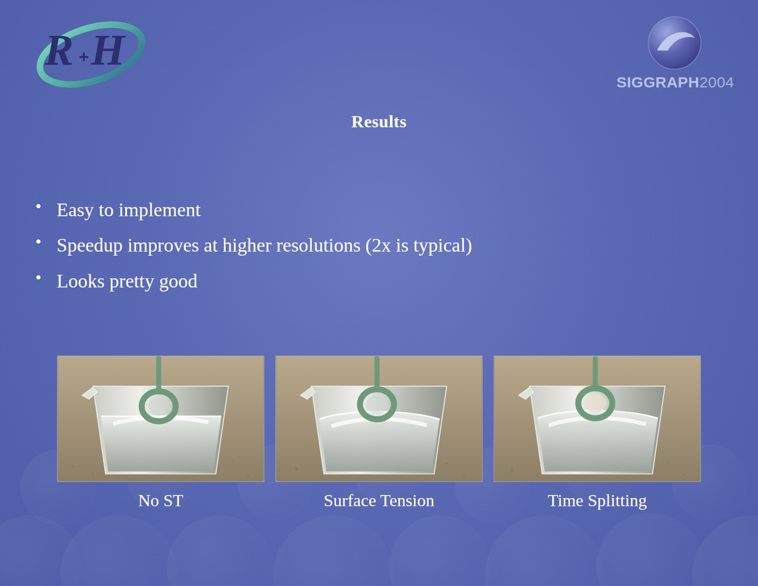R H +
SIGGRAPH2004
Results
Easy to implement
Speedup improves at higher resolutions (2x is typical)
Looks pretty good
No ST
Surface Tension
Time Splitting